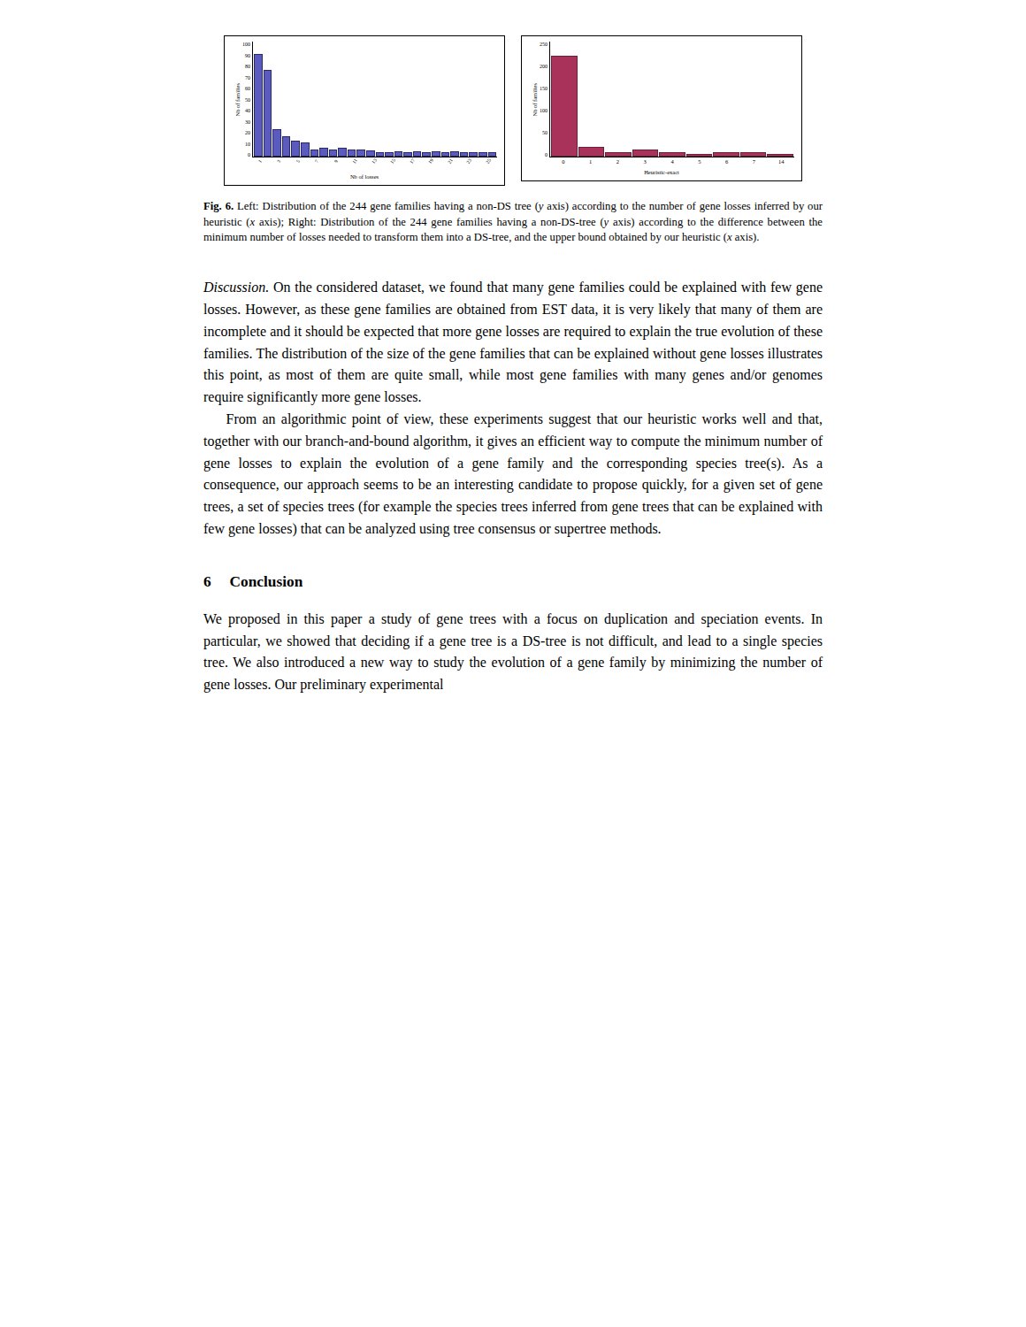Nb of families
1009080706050403020100
135791113151719212325
Nb of losses
Nb of families
250200150100500
0123456714
Heuristic-exact
Fig. 6. Left: Distribution of the 244 gene families having a non-DS tree (y axis) according to the number of gene losses inferred by our heuristic (x axis); Right: Distribution of the 244 gene families having a non-DS-tree (y axis) according to the difference between the minimum number of losses needed to transform them into a DS-tree, and the upper bound obtained by our heuristic (x axis).
Discussion. On the considered dataset, we found that many gene families could be explained with few gene losses. However, as these gene families are obtained from EST data, it is very likely that many of them are incomplete and it should be expected that more gene losses are required to explain the true evolution of these families. The distribution of the size of the gene families that can be explained without gene losses illustrates this point, as most of them are quite small, while most gene families with many genes and/or genomes require significantly more gene losses.
From an algorithmic point of view, these experiments suggest that our heuristic works well and that, together with our branch-and-bound algorithm, it gives an efficient way to compute the minimum number of gene losses to explain the evolution of a gene family and the corresponding species tree(s). As a consequence, our approach seems to be an interesting candidate to propose quickly, for a given set of gene trees, a set of species trees (for example the species trees inferred from gene trees that can be explained with few gene losses) that can be analyzed using tree consensus or supertree methods.
6 Conclusion
We proposed in this paper a study of gene trees with a focus on duplication and speciation events. In particular, we showed that deciding if a gene tree is a DS-tree is not difficult, and lead to a single species tree. We also introduced a new way to study the evolution of a gene family by minimizing the number of gene losses. Our preliminary experimental